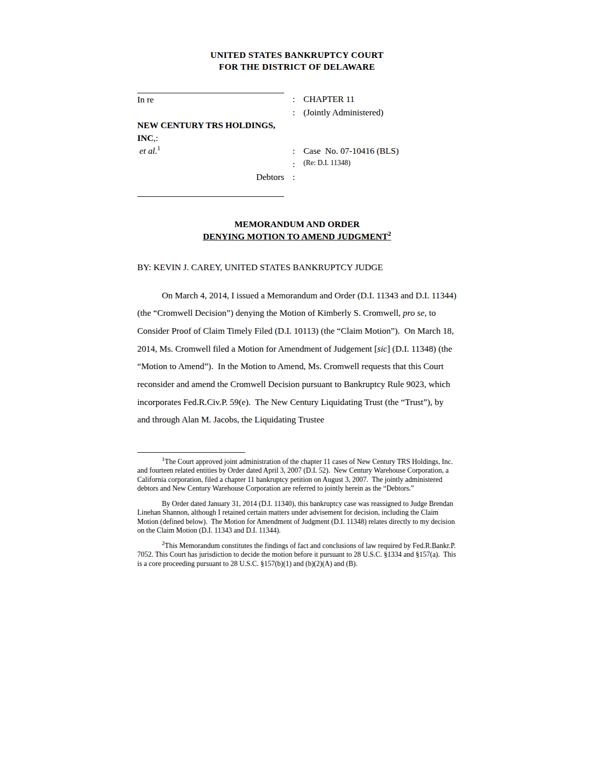UNITED STATES BANKRUPTCY COURT
FOR THE DISTRICT OF DELAWARE
| In re | : | CHAPTER 11 |
| | : | (Jointly Administered) |
| NEW CENTURY TRS HOLDINGS, INC ,: | | |
| et al. 1 | : | Case No. 07-10416 (BLS) |
| | : | (Re: D.I. 11348) |
| Debtors | : | |
MEMORANDUM AND ORDER
DENYING MOTION TO AMEND JUDGMENT2
BY: KEVIN J. CAREY, UNITED STATES BANKRUPTCY JUDGE
On March 4, 2014, I issued a Memorandum and Order (D.I. 11343 and D.I. 11344) (the “Cromwell Decision”) denying the Motion of Kimberly S. Cromwell, pro se, to Consider Proof of Claim Timely Filed (D.I. 10113) (the “Claim Motion”). On March 18, 2014, Ms. Cromwell filed a Motion for Amendment of Judgement [sic] (D.I. 11348) (the “Motion to Amend”). In the Motion to Amend, Ms. Cromwell requests that this Court reconsider and amend the Cromwell Decision pursuant to Bankruptcy Rule 9023, which incorporates Fed.R.Civ.P. 59(e). The New Century Liquidating Trust (the “Trust”), by and through Alan M. Jacobs, the Liquidating Trustee
1 The Court approved joint administration of the chapter 11 cases of New Century TRS Holdings, Inc. and fourteen related entities by Order dated April 3, 2007 (D.I. 52). New Century Warehouse Corporation, a California corporation, filed a chapter 11 bankruptcy petition on August 3, 2007. The jointly administered debtors and New Century Warehouse Corporation are referred to jointly herein as the “Debtors.”
By Order dated January 31, 2014 (D.I. 11340), this bankruptcy case was reassigned to Judge Brendan Linehan Shannon, although I retained certain matters under advisement for decision, including the Claim Motion (defined below). The Motion for Amendment of Judgment (D.I. 11348) relates directly to my decision on the Claim Motion (D.I. 11343 and D.I. 11344).
2 This Memorandum constitutes the findings of fact and conclusions of law required by Fed.R.Bankr.P. 7052. This Court has jurisdiction to decide the motion before it pursuant to 28 U.S.C. §1334 and §157(a). This is a core proceeding pursuant to 28 U.S.C. §157(b)(1) and (b)(2)(A) and (B).